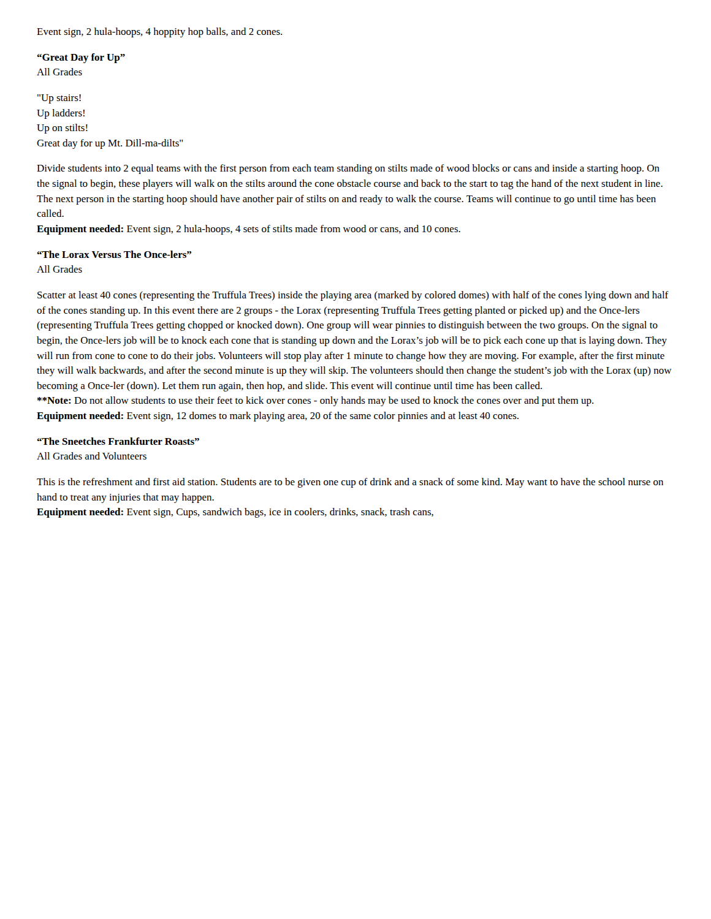Event sign, 2 hula-hoops, 4 hoppity hop balls, and 2 cones.
“Great Day for Up”
All Grades
"Up stairs!
Up ladders!
Up on stilts!
Great day for up Mt. Dill-ma-dilts"
Divide students into 2 equal teams with the first person from each team standing on stilts made of wood blocks or cans and inside a starting hoop. On the signal to begin, these players will walk on the stilts around the cone obstacle course and back to the start to tag the hand of the next student in line. The next person in the starting hoop should have another pair of stilts on and ready to walk the course. Teams will continue to go until time has been called.
Equipment needed: Event sign, 2 hula-hoops, 4 sets of stilts made from wood or cans, and 10 cones.
“The Lorax Versus The Once-lers”
All Grades
Scatter at least 40 cones (representing the Truffula Trees) inside the playing area (marked by colored domes) with half of the cones lying down and half of the cones standing up. In this event there are 2 groups - the Lorax (representing Truffula Trees getting planted or picked up) and the Once-lers (representing Truffula Trees getting chopped or knocked down). One group will wear pinnies to distinguish between the two groups. On the signal to begin, the Once-lers job will be to knock each cone that is standing up down and the Lorax’s job will be to pick each cone up that is laying down. They will run from cone to cone to do their jobs. Volunteers will stop play after 1 minute to change how they are moving. For example, after the first minute they will walk backwards, and after the second minute is up they will skip. The volunteers should then change the student’s job with the Lorax (up) now becoming a Once-ler (down). Let them run again, then hop, and slide. This event will continue until time has been called.
**Note: Do not allow students to use their feet to kick over cones - only hands may be used to knock the cones over and put them up.
Equipment needed: Event sign, 12 domes to mark playing area, 20 of the same color pinnies and at least 40 cones.
“The Sneetches Frankfurter Roasts”
All Grades and Volunteers
This is the refreshment and first aid station. Students are to be given one cup of drink and a snack of some kind. May want to have the school nurse on hand to treat any injuries that may happen.
Equipment needed: Event sign, Cups, sandwich bags, ice in coolers, drinks, snack, trash cans,